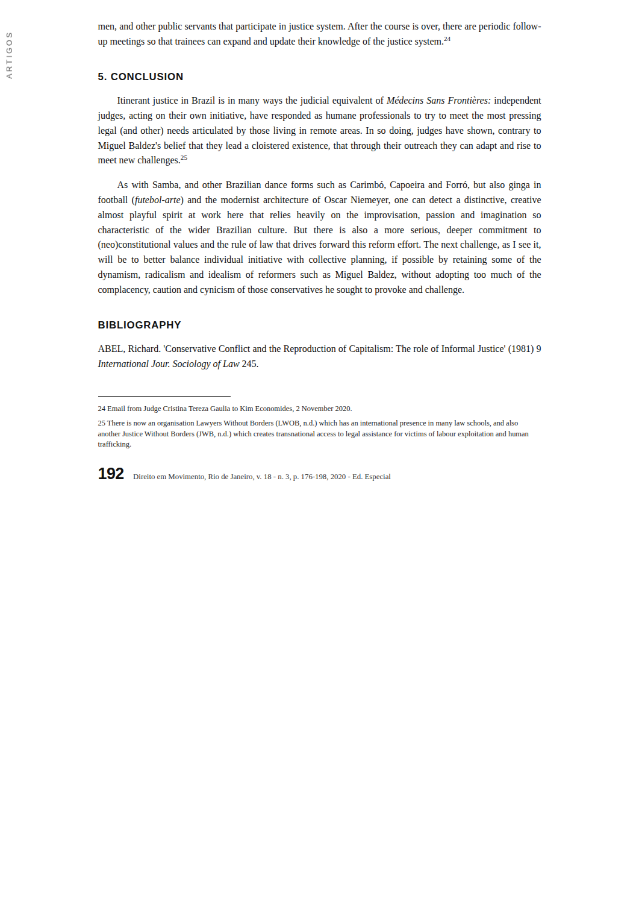ARTIGOS
men, and other public servants that participate in justice system. After the course is over, there are periodic follow-up meetings so that trainees can expand and update their knowledge of the justice system.24
5. CONCLUSION
Itinerant justice in Brazil is in many ways the judicial equivalent of Médecins Sans Frontières: independent judges, acting on their own initiative, have responded as humane professionals to try to meet the most pressing legal (and other) needs articulated by those living in remote areas. In so doing, judges have shown, contrary to Miguel Baldez's belief that they lead a cloistered existence, that through their outreach they can adapt and rise to meet new challenges.25
As with Samba, and other Brazilian dance forms such as Carimbó, Capoeira and Forró, but also ginga in football (futebol-arte) and the modernist architecture of Oscar Niemeyer, one can detect a distinctive, creative almost playful spirit at work here that relies heavily on the improvisation, passion and imagination so characteristic of the wider Brazilian culture. But there is also a more serious, deeper commitment to (neo)constitutional values and the rule of law that drives forward this reform effort. The next challenge, as I see it, will be to better balance individual initiative with collective planning, if possible by retaining some of the dynamism, radicalism and idealism of reformers such as Miguel Baldez, without adopting too much of the complacency, caution and cynicism of those conservatives he sought to provoke and challenge.
BIBLIOGRAPHY
ABEL, Richard. 'Conservative Conflict and the Reproduction of Capitalism: The role of Informal Justice' (1981) 9 International Jour. Sociology of Law 245.
24 Email from Judge Cristina Tereza Gaulia to Kim Economides, 2 November 2020.
25 There is now an organisation Lawyers Without Borders (LWOB, n.d.) which has an international presence in many law schools, and also another Justice Without Borders (JWB, n.d.) which creates transnational access to legal assistance for victims of labour exploitation and human trafficking.
192 Direito em Movimento, Rio de Janeiro, v. 18 - n. 3, p. 176-198, 2020 - Ed. Especial